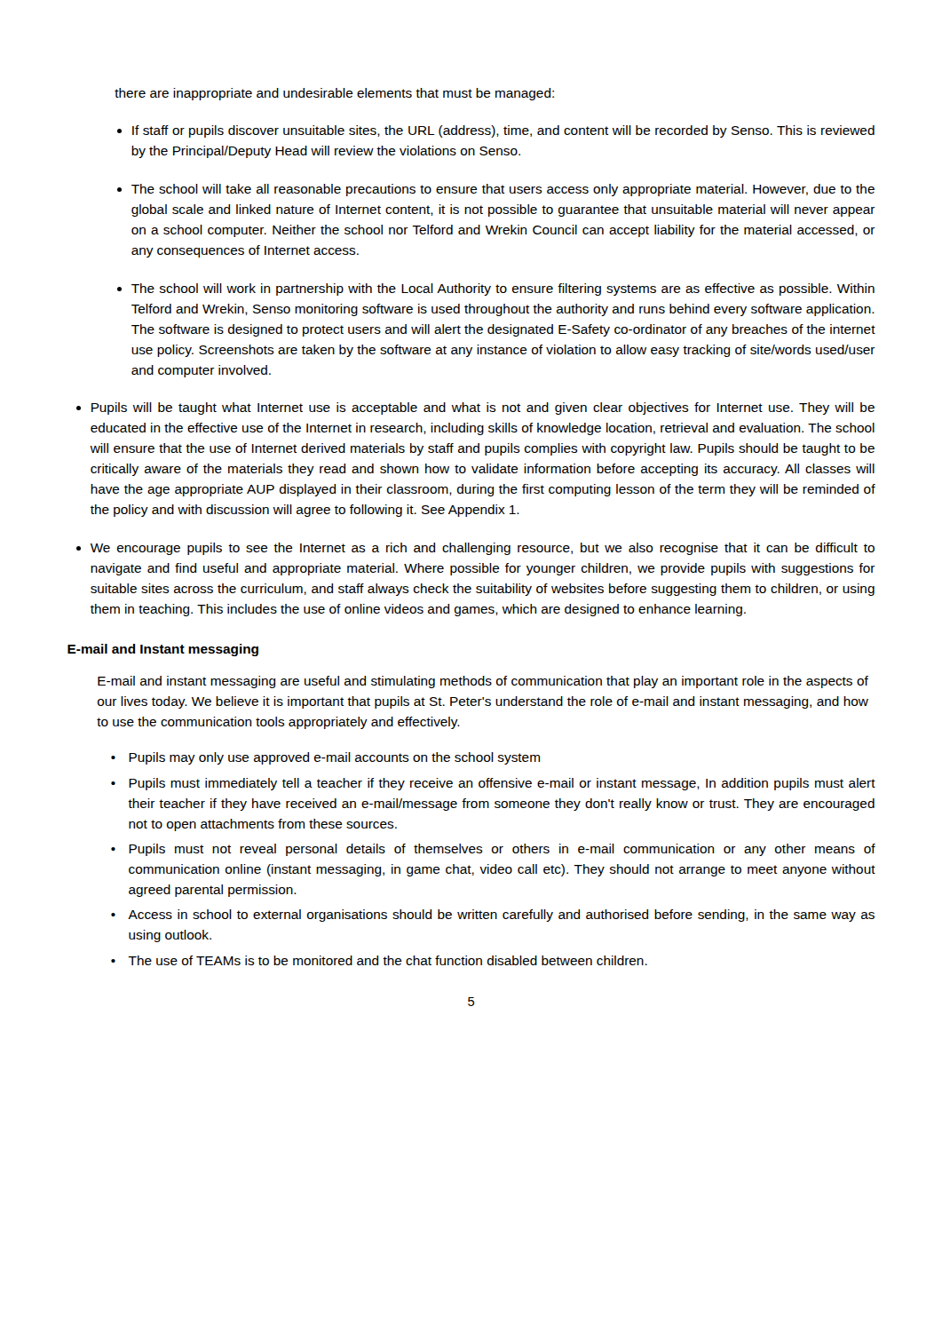there are inappropriate and undesirable elements that must be managed:
If staff or pupils discover unsuitable sites, the URL (address), time, and content will be recorded by Senso. This is reviewed by the Principal/Deputy Head will review the violations on Senso.
The school will take all reasonable precautions to ensure that users access only appropriate material. However, due to the global scale and linked nature of Internet content, it is not possible to guarantee that unsuitable material will never appear on a school computer. Neither the school nor Telford and Wrekin Council can accept liability for the material accessed, or any consequences of Internet access.
The school will work in partnership with the Local Authority to ensure filtering systems are as effective as possible. Within Telford and Wrekin, Senso monitoring software is used throughout the authority and runs behind every software application. The software is designed to protect users and will alert the designated E-Safety co-ordinator of any breaches of the internet use policy. Screenshots are taken by the software at any instance of violation to allow easy tracking of site/words used/user and computer involved.
Pupils will be taught what Internet use is acceptable and what is not and given clear objectives for Internet use. They will be educated in the effective use of the Internet in research, including skills of knowledge location, retrieval and evaluation. The school will ensure that the use of Internet derived materials by staff and pupils complies with copyright law. Pupils should be taught to be critically aware of the materials they read and shown how to validate information before accepting its accuracy. All classes will have the age appropriate AUP displayed in their classroom, during the first computing lesson of the term they will be reminded of the policy and with discussion will agree to following it. See Appendix 1.
We encourage pupils to see the Internet as a rich and challenging resource, but we also recognise that it can be difficult to navigate and find useful and appropriate material. Where possible for younger children, we provide pupils with suggestions for suitable sites across the curriculum, and staff always check the suitability of websites before suggesting them to children, or using them in teaching. This includes the use of online videos and games, which are designed to enhance learning.
E-mail and Instant messaging
E-mail and instant messaging are useful and stimulating methods of communication that play an important role in the aspects of our lives today. We believe it is important that pupils at St. Peter's understand the role of e-mail and instant messaging, and how to use the communication tools appropriately and effectively.
Pupils may only use approved e-mail accounts on the school system
Pupils must immediately tell a teacher if they receive an offensive e-mail or instant message, In addition pupils must alert their teacher if they have received an e-mail/message from someone they don't really know or trust. They are encouraged not to open attachments from these sources.
Pupils must not reveal personal details of themselves or others in e-mail communication or any other means of communication online (instant messaging, in game chat, video call etc). They should not arrange to meet anyone without agreed parental permission.
Access in school to external organisations should be written carefully and authorised before sending, in the same way as using outlook.
The use of TEAMs is to be monitored and the chat function disabled between children.
5